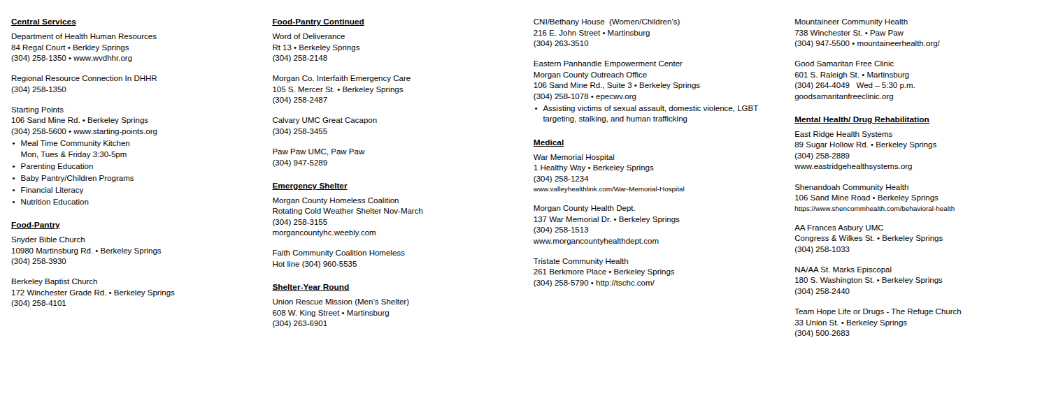Central Services
Department of Health Human Resources
84 Regal Court • Berkley Springs
(304) 258-1350 • www.wvdhhr.org
Regional Resource Connection In DHHR
(304) 258-1350
Starting Points
106 Sand Mine Rd. • Berkeley Springs
(304) 258-5600 • www.starting-points.org
Meal Time Community KitchenMon, Tues & Friday 3:30-5pm
Parenting Education
Baby Pantry/Children Programs
Financial Literacy
Nutrition Education
Food-Pantry
Snyder Bible Church
10980 Martinsburg Rd. • Berkeley Springs
(304) 258-3930
Berkeley Baptist Church
172 Winchester Grade Rd. • Berkeley Springs
(304) 258-4101
Food-Pantry Continued
Word of Deliverance
Rt 13 • Berkeley Springs
(304) 258-2148
Morgan Co. Interfaith Emergency Care
105 S. Mercer St. • Berkeley Springs
(304) 258-2487
Calvary UMC Great Cacapon
(304) 258-3455
Paw Paw UMC, Paw Paw
(304) 947-5289
Emergency Shelter
Morgan County Homeless Coalition
Rotating Cold Weather Shelter Nov-March
(304) 258-3155
morgancountyhc.weebly.com
Faith Community Coalition Homeless
Hot line (304) 960-5535
Shelter-Year Round
Union Rescue Mission (Men’s Shelter)
608 W. King Street • Martinsburg
(304) 263-6901
CNI/Bethany House (Women/Children’s)
216 E. John Street • Martinsburg
(304) 263-3510
Eastern Panhandle Empowerment Center
Morgan County Outreach Office
106 Sand Mine Rd., Suite 3 • Berkeley Springs
(304) 258-1078 • epecwv.org
Assisting victims of sexual assault, domestic violence, LGBT targeting, stalking, and human trafficking
Medical
War Memorial Hospital
1 Healthy Way • Berkeley Springs
(304) 258-1234
www.valleyhealthlink.com/War-Memorial-Hospital
Morgan County Health Dept.
137 War Memorial Dr. • Berkeley Springs
(304) 258-1513
www.morgancountyhealthdept.com
Tristate Community Health
261 Berkmore Place • Berkeley Springs
(304) 258-5790 • http://tschc.com/
Mountaineer Community Health
738 Winchester St. • Paw Paw
(304) 947-5500 • mountaineerhealth.org/
Good Samaritan Free Clinic
601 S. Raleigh St. • Martinsburg
(304) 264-4049 Wed – 5:30 p.m.
goodsamaritanfreeclinic.org
Mental Health/ Drug Rehabilitation
East Ridge Health Systems
89 Sugar Hollow Rd. • Berkeley Springs
(304) 258-2889
www.eastridgehealthsystems.org
Shenandoah Community Health
106 Sand Mine Road • Berkeley Springs
https://www.shencommhealth.com/behavioral-health
AA Frances Asbury UMC
Congress & Wilkes St. • Berkeley Springs
(304) 258-1033
NA/AA St. Marks Episcopal
180 S. Washington St. • Berkeley Springs
(304) 258-2440
Team Hope Life or Drugs - The Refuge Church
33 Union St. • Berkeley Springs
(304) 500-2683